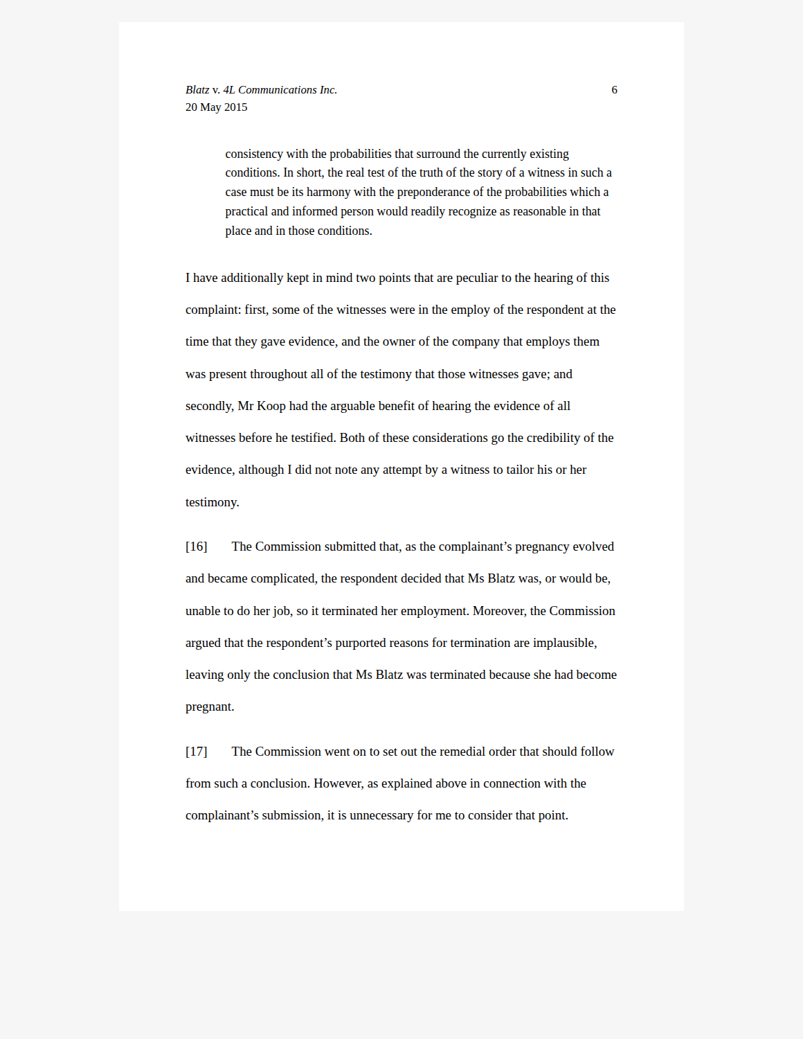Blatz v. 4L Communications Inc.
20 May 2015
6
consistency with the probabilities that surround the currently existing conditions. In short, the real test of the truth of the story of a witness in such a case must be its harmony with the preponderance of the probabilities which a practical and informed person would readily recognize as reasonable in that place and in those conditions.
I have additionally kept in mind two points that are peculiar to the hearing of this complaint: first, some of the witnesses were in the employ of the respondent at the time that they gave evidence, and the owner of the company that employs them was present throughout all of the testimony that those witnesses gave; and secondly, Mr Koop had the arguable benefit of hearing the evidence of all witnesses before he testified. Both of these considerations go the credibility of the evidence, although I did not note any attempt by a witness to tailor his or her testimony.
[16] The Commission submitted that, as the complainant’s pregnancy evolved and became complicated, the respondent decided that Ms Blatz was, or would be, unable to do her job, so it terminated her employment. Moreover, the Commission argued that the respondent’s purported reasons for termination are implausible, leaving only the conclusion that Ms Blatz was terminated because she had become pregnant.
[17] The Commission went on to set out the remedial order that should follow from such a conclusion. However, as explained above in connection with the complainant’s submission, it is unnecessary for me to consider that point.